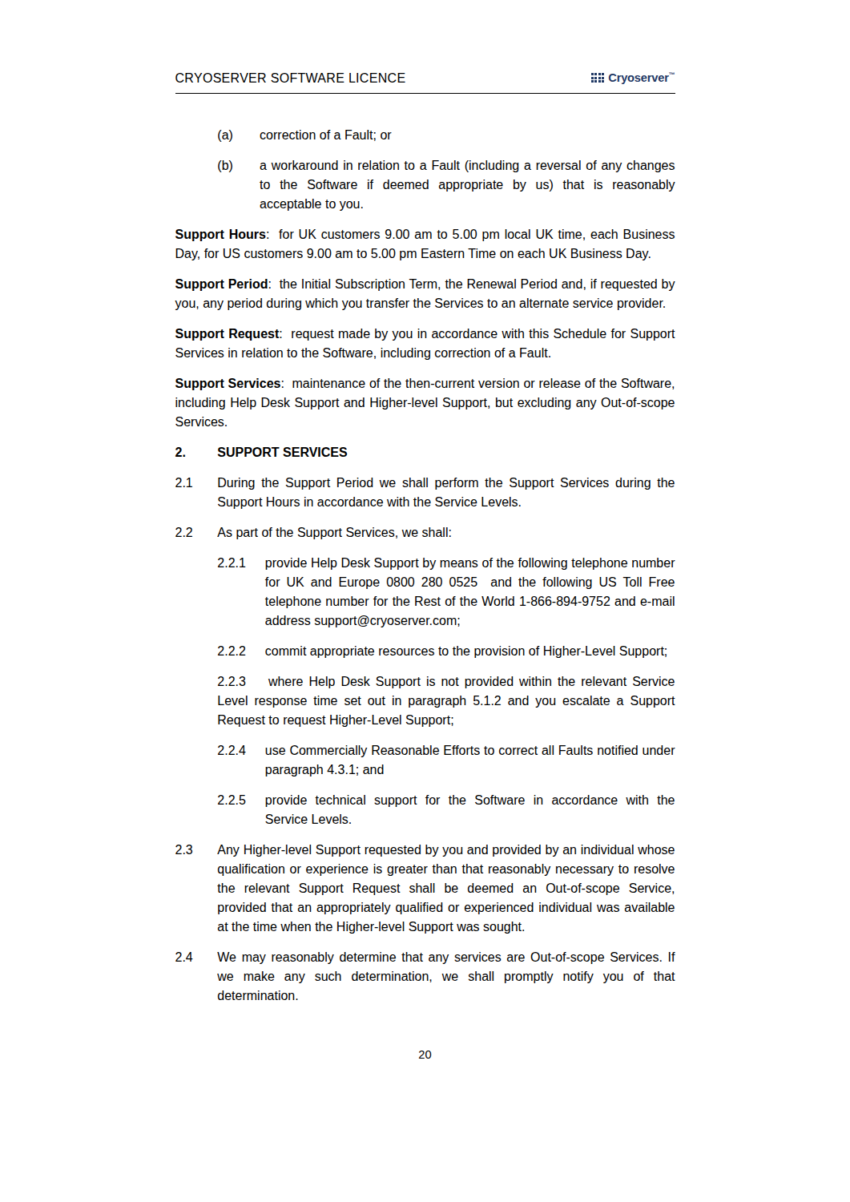CRYOSERVER SOFTWARE LICENCE
Cryoserver™
(a)
correction of a Fault; or
(b)
a workaround in relation to a Fault (including a reversal of any changes to the Software if deemed appropriate by us) that is reasonably acceptable to you.
Support Hours: for UK customers 9.00 am to 5.00 pm local UK time, each Business Day, for US customers 9.00 am to 5.00 pm Eastern Time on each UK Business Day.
Support Period: the Initial Subscription Term, the Renewal Period and, if requested by you, any period during which you transfer the Services to an alternate service provider.
Support Request: request made by you in accordance with this Schedule for Support Services in relation to the Software, including correction of a Fault.
Support Services: maintenance of the then-current version or release of the Software, including Help Desk Support and Higher-level Support, but excluding any Out-of-scope Services.
2. SUPPORT SERVICES
2.1
During the Support Period we shall perform the Support Services during the Support Hours in accordance with the Service Levels.
2.2
As part of the Support Services, we shall:
2.2.1
provide Help Desk Support by means of the following telephone number for UK and Europe 0800 280 0525 and the following US Toll Free telephone number for the Rest of the World 1-866-894-9752 and e-mail address support@cryoserver.com;
2.2.2
commit appropriate resources to the provision of Higher-Level Support;
2.2.3 where Help Desk Support is not provided within the relevant Service Level response time set out in paragraph 5.1.2 and you escalate a Support Request to request Higher-Level Support;
2.2.4
use Commercially Reasonable Efforts to correct all Faults notified under paragraph 4.3.1; and
2.2.5
provide technical support for the Software in accordance with the Service Levels.
2.3
Any Higher-level Support requested by you and provided by an individual whose qualification or experience is greater than that reasonably necessary to resolve the relevant Support Request shall be deemed an Out-of-scope Service, provided that an appropriately qualified or experienced individual was available at the time when the Higher-level Support was sought.
2.4
We may reasonably determine that any services are Out-of-scope Services. If we make any such determination, we shall promptly notify you of that determination.
20